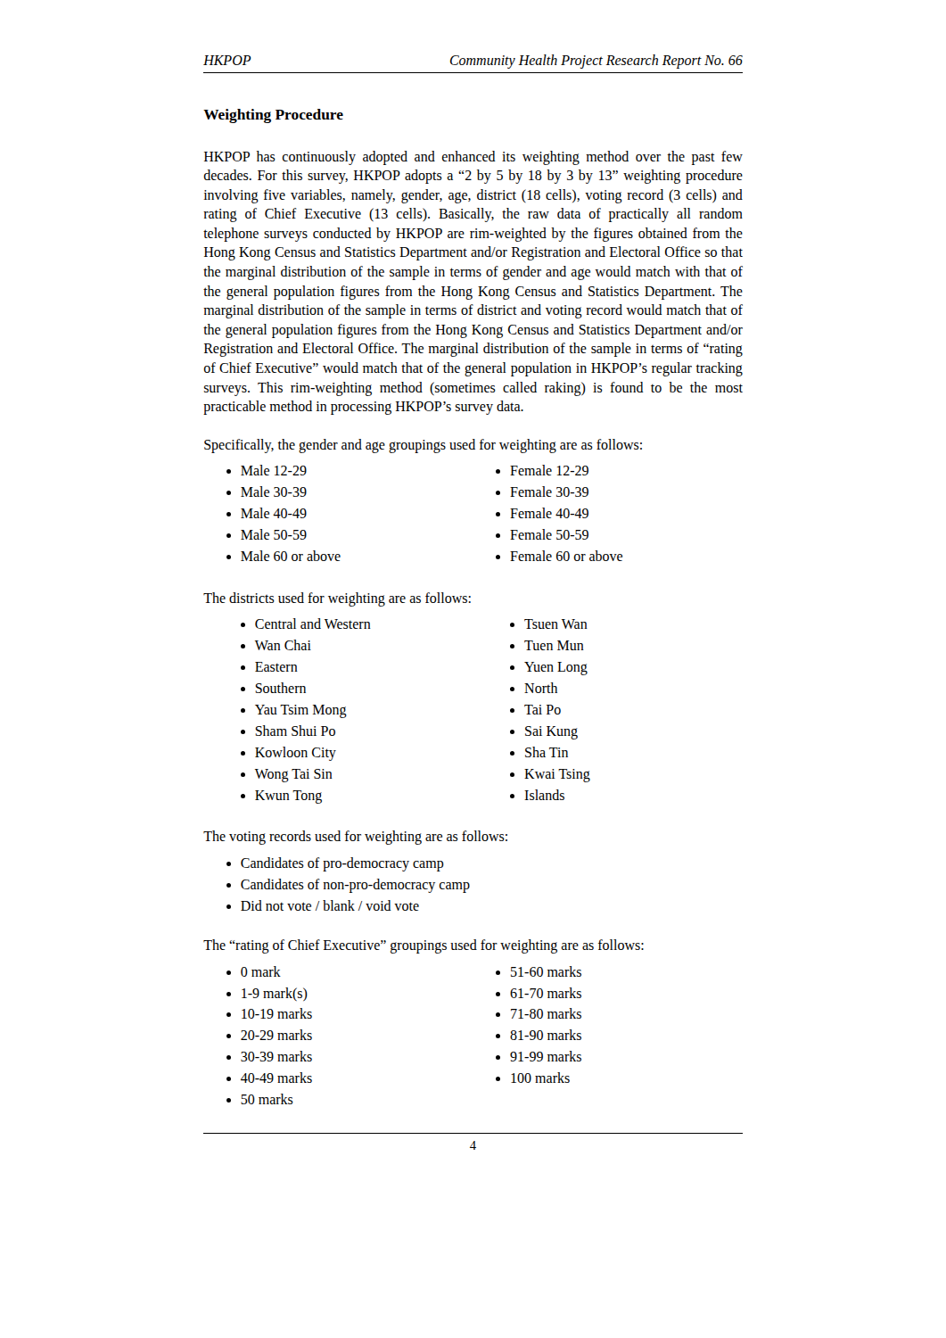HKPOP Community Health Project Research Report No. 66
Weighting Procedure
HKPOP has continuously adopted and enhanced its weighting method over the past few decades. For this survey, HKPOP adopts a “2 by 5 by 18 by 3 by 13” weighting procedure involving five variables, namely, gender, age, district (18 cells), voting record (3 cells) and rating of Chief Executive (13 cells). Basically, the raw data of practically all random telephone surveys conducted by HKPOP are rim-weighted by the figures obtained from the Hong Kong Census and Statistics Department and/or Registration and Electoral Office so that the marginal distribution of the sample in terms of gender and age would match with that of the general population figures from the Hong Kong Census and Statistics Department. The marginal distribution of the sample in terms of district and voting record would match that of the general population figures from the Hong Kong Census and Statistics Department and/or Registration and Electoral Office. The marginal distribution of the sample in terms of “rating of Chief Executive” would match that of the general population in HKPOP’s regular tracking surveys. This rim-weighting method (sometimes called raking) is found to be the most practicable method in processing HKPOP’s survey data.
Specifically, the gender and age groupings used for weighting are as follows:
Male 12-29
Male 30-39
Male 40-49
Male 50-59
Male 60 or above
Female 12-29
Female 30-39
Female 40-49
Female 50-59
Female 60 or above
The districts used for weighting are as follows:
Central and Western
Wan Chai
Eastern
Southern
Yau Tsim Mong
Sham Shui Po
Kowloon City
Wong Tai Sin
Kwun Tong
Tsuen Wan
Tuen Mun
Yuen Long
North
Tai Po
Sai Kung
Sha Tin
Kwai Tsing
Islands
The voting records used for weighting are as follows:
Candidates of pro-democracy camp
Candidates of non-pro-democracy camp
Did not vote / blank / void vote
The “rating of Chief Executive” groupings used for weighting are as follows:
0 mark
1-9 mark(s)
10-19 marks
20-29 marks
30-39 marks
40-49 marks
50 marks
51-60 marks
61-70 marks
71-80 marks
81-90 marks
91-99 marks
100 marks
4